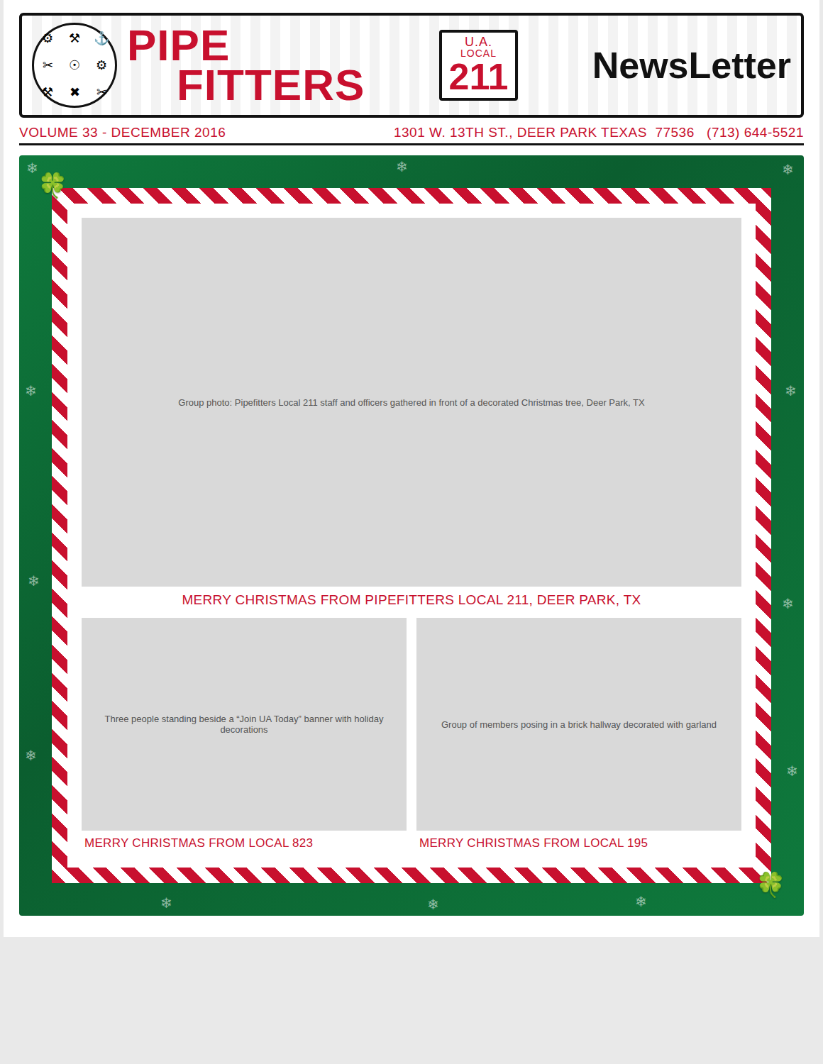⚙⚒⚓ ✂☉⚙ ⚒✖✂
PIPE FITTERS
U.A.
LOCAL
211
NewsLetter
VOLUME 33 - DECEMBER 2016
1301 W. 13TH ST., DEER PARK TEXAS 77536 (713) 644-5521
❄ ❄ ❄ ❄ ❄ ❄ ❄ ❄ ❄ ❄ ❄ ❄
🍀
🍀
Group photo: Pipefitters Local 211 staff and officers gathered in front of a decorated Christmas tree, Deer Park, TX
Merry Christmas from Pipefitters Local 211, Deer Park, TX
Three people standing beside a “Join UA Today” banner with holiday decorations
Merry Christmas from Local 823
Group of members posing in a brick hallway decorated with garland
Merry Christmas from Local 195